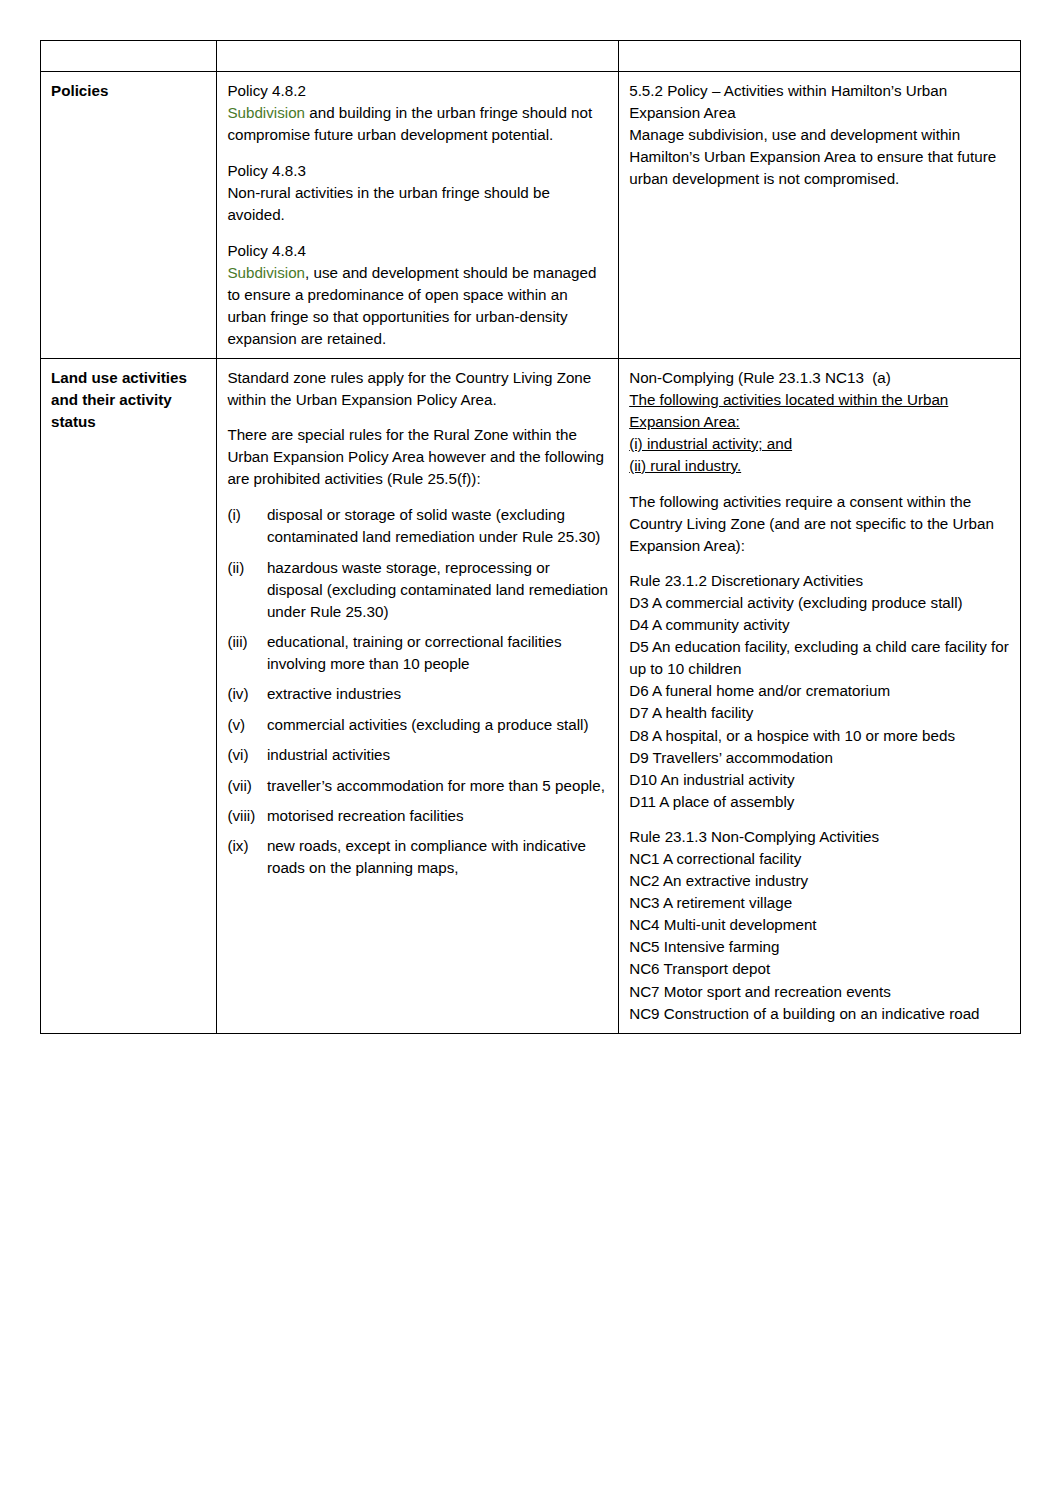| Policies | Policy 4.8.2 Subdivision and building in the urban fringe should not compromise future urban development potential. Policy 4.8.3 Non-rural activities in the urban fringe should be avoided. Policy 4.8.4 Subdivision , use and development should be managed to ensure a predominance of open space within an urban fringe so that opportunities for urban-density expansion are retained. | 5.5.2 Policy – Activities within Hamilton’s Urban Expansion Area Manage subdivision, use and development within Hamilton’s Urban Expansion Area to ensure that future urban development is not compromised. |
| Land use activities and their activity status | Standard zone rules apply for the Country Living Zone within the Urban Expansion Policy Area. There are special rules for the Rural Zone within the Urban Expansion Policy Area however and the following are prohibited activities (Rule 25.5(f)): (i) disposal or storage of solid waste (excluding contaminated land remediation under Rule 25.30) (ii) hazardous waste storage, reprocessing or disposal (excluding contaminated land remediation under Rule 25.30) (iii) educational, training or correctional facilities involving more than 10 people (iv) extractive industries (v) commercial activities (excluding a produce stall) (vi) industrial activities (vii) traveller’s accommodation for more than 5 people, (viii) motorised recreation facilities (ix) new roads, except in compliance with indicative roads on the planning maps, | Non-Complying (Rule 23.1.3 NC13 (a) The following activities located within the Urban Expansion Area: (i) industrial activity; and (ii) rural industry. The following activities require a consent within the Country Living Zone (and are not specific to the Urban Expansion Area): Rule 23.1.2 Discretionary Activities D3 A commercial activity (excluding produce stall) D4 A community activity D5 An education facility, excluding a child care facility for up to 10 children D6 A funeral home and/or crematorium D7 A health facility D8 A hospital, or a hospice with 10 or more beds D9 Travellers’ accommodation D10 An industrial activity D11 A place of assembly Rule 23.1.3 Non-Complying Activities NC1 A correctional facility NC2 An extractive industry NC3 A retirement village NC4 Multi-unit development NC5 Intensive farming NC6 Transport depot NC7 Motor sport and recreation events NC9 Construction of a building on an indicative road |